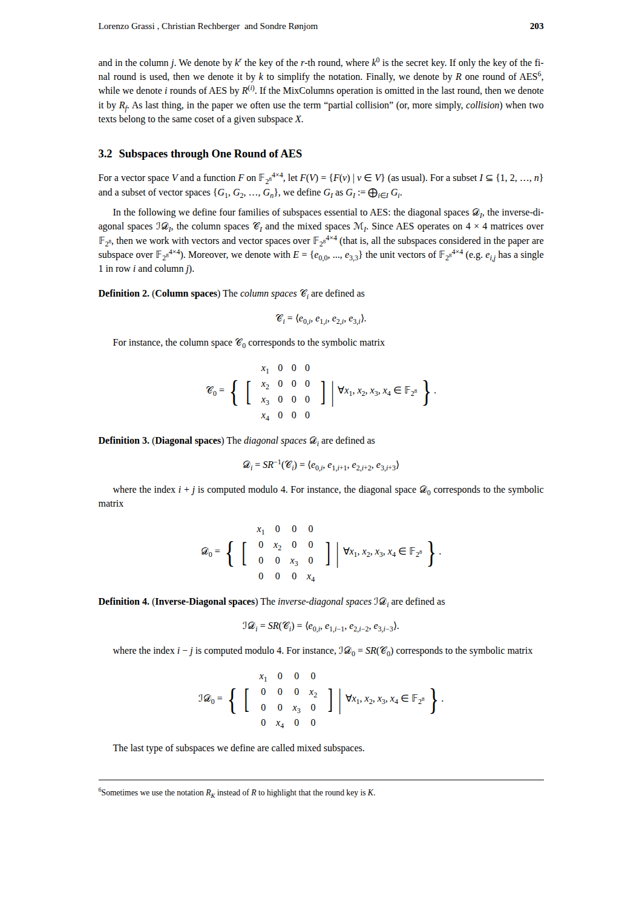Lorenzo Grassi , Christian Rechberger and Sondre Rønjom 203
and in the column j. We denote by kr the key of the r-th round, where k0 is the secret key. If only the key of the final round is used, then we denote it by k to simplify the notation. Finally, we denote by R one round of AES6, while we denote i rounds of AES by R(i). If the MixColumns operation is omitted in the last round, then we denote it by Rf. As last thing, in the paper we often use the term “partial collision” (or, more simply, collision) when two texts belong to the same coset of a given subspace X.
3.2 Subspaces through One Round of AES
For a vector space V and a function F on 𝔽284×4, let F(V) = {F(v) | v ∈ V} (as usual). For a subset I ⊆ {1, 2, …, n} and a subset of vector spaces {G1, G2, …, Gn}, we define GI as GI := ⨁i∈I Gi.
In the following we define four families of subspaces essential to AES: the diagonal spaces 𝒟I, the inverse-diagonal spaces ℐ𝒟I, the column spaces 𝒞I and the mixed spaces ℳI. Since AES operates on 4 × 4 matrices over 𝔽28, then we work with vectors and vector spaces over 𝔽284×4 (that is, all the subspaces considered in the paper are subspace over 𝔽284×4). Moreover, we denote with E = {e0,0, ..., e3,3} the unit vectors of 𝔽284×4 (e.g. ei,j has a single 1 in row i and column j).
Definition 2. (Column spaces) The column spaces 𝒞i are defined as
𝒞i = ⟨e0,i, e1,i, e2,i, e3,i⟩.
For instance, the column space 𝒞0 corresponds to the symbolic matrix
𝒞0 = { [
| x 1 | 0 | 0 | 0 |
| x 2 | 0 | 0 | 0 |
| x 3 | 0 | 0 | 0 |
| x 4 | 0 | 0 | 0 |
] | ∀x1, x2, x3, x4 ∈ 𝔽28 }.
Definition 3. (Diagonal spaces) The diagonal spaces 𝒟i are defined as
𝒟i = SR−1(𝒞i) = ⟨e0,i, e1,i+1, e2,i+2, e3,i+3⟩
where the index i + j is computed modulo 4. For instance, the diagonal space 𝒟0 corresponds to the symbolic matrix
𝒟0 = { [
| x 1 | 0 | 0 | 0 |
| 0 | x 2 | 0 | 0 |
| 0 | 0 | x 3 | 0 |
| 0 | 0 | 0 | x 4 |
] | ∀x1, x2, x3, x4 ∈ 𝔽28 }.
Definition 4. (Inverse-Diagonal spaces) The inverse-diagonal spaces ℐ𝒟i are defined as
ℐ𝒟i = SR(𝒞i) = ⟨e0,i, e1,i−1, e2,i−2, e3,i−3⟩.
where the index i − j is computed modulo 4. For instance, ℐ𝒟0 = SR(𝒞0) corresponds to the symbolic matrix
ℐ𝒟0 = { [
| x 1 | 0 | 0 | 0 |
| 0 | 0 | 0 | x 2 |
| 0 | 0 | x 3 | 0 |
| 0 | x 4 | 0 | 0 |
] | ∀x1, x2, x3, x4 ∈ 𝔽28 }.
The last type of subspaces we define are called mixed subspaces.
6Sometimes we use the notation RK instead of R to highlight that the round key is K.